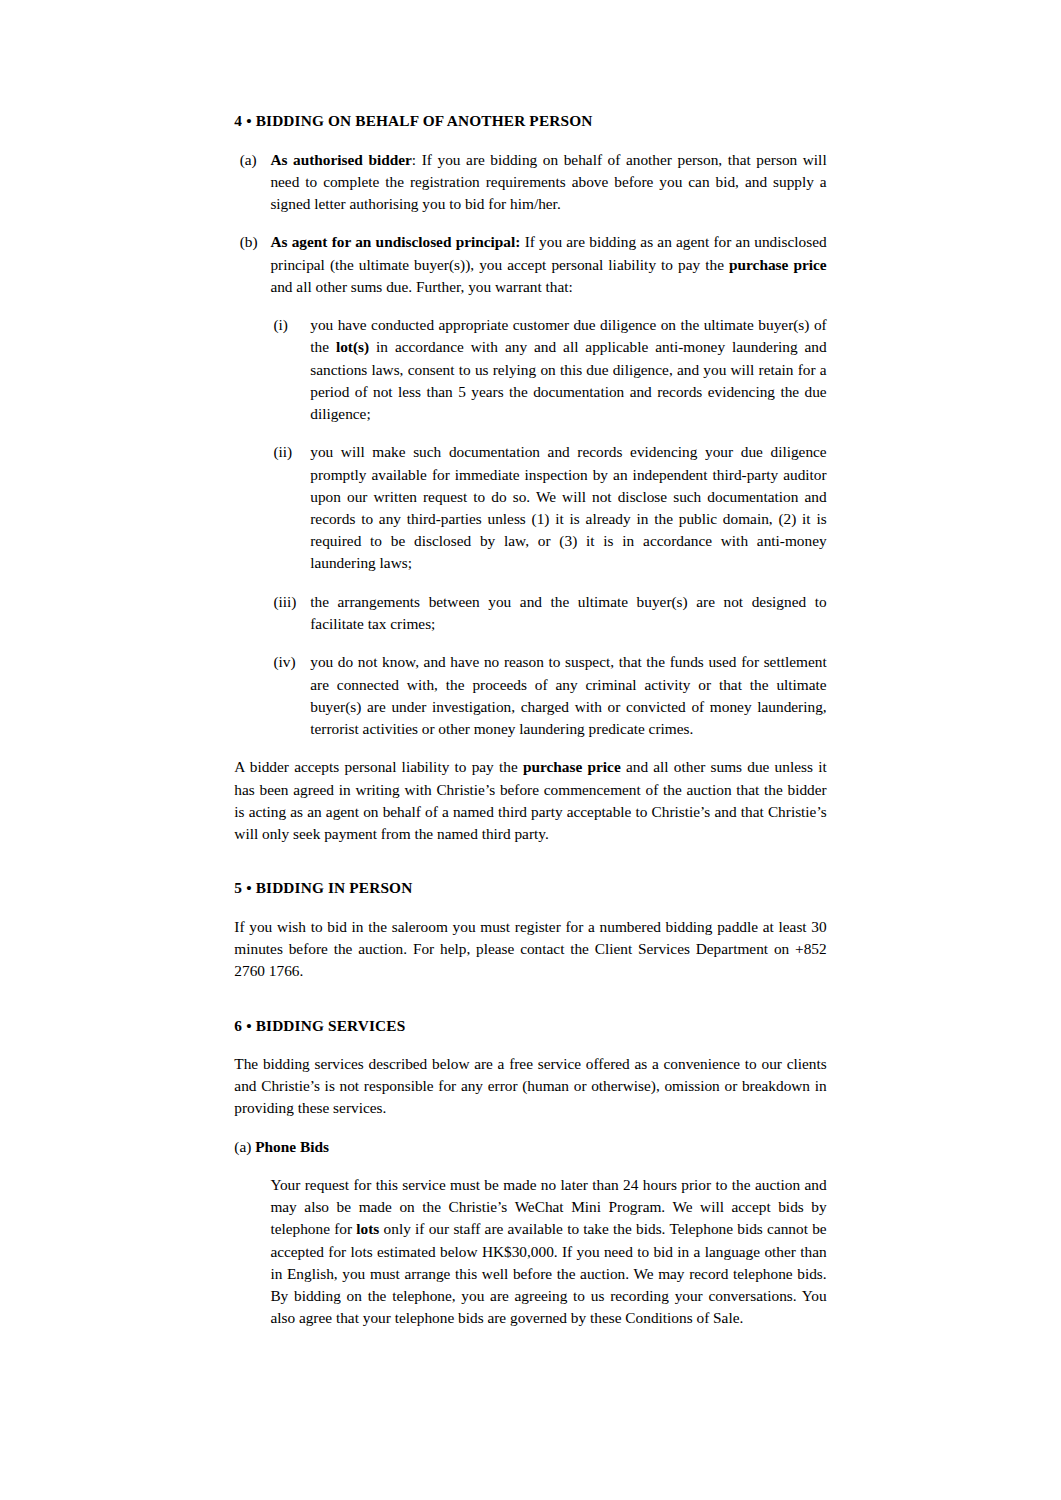4 • BIDDING ON BEHALF OF ANOTHER PERSON
(a)
As authorised bidder: If you are bidding on behalf of another person, that person will need to complete the registration requirements above before you can bid, and supply a signed letter authorising you to bid for him/her.
(b)
As agent for an undisclosed principal: If you are bidding as an agent for an undisclosed principal (the ultimate buyer(s)), you accept personal liability to pay the purchase price and all other sums due. Further, you warrant that:
(i)
you have conducted appropriate customer due diligence on the ultimate buyer(s) of the lot(s) in accordance with any and all applicable anti-money laundering and sanctions laws, consent to us relying on this due diligence, and you will retain for a period of not less than 5 years the documentation and records evidencing the due diligence;
(ii)
you will make such documentation and records evidencing your due diligence promptly available for immediate inspection by an independent third-party auditor upon our written request to do so. We will not disclose such documentation and records to any third-parties unless (1) it is already in the public domain, (2) it is required to be disclosed by law, or (3) it is in accordance with anti-money laundering laws;
(iii)
the arrangements between you and the ultimate buyer(s) are not designed to facilitate tax crimes;
(iv)
you do not know, and have no reason to suspect, that the funds used for settlement are connected with, the proceeds of any criminal activity or that the ultimate buyer(s) are under investigation, charged with or convicted of money laundering, terrorist activities or other money laundering predicate crimes.
A bidder accepts personal liability to pay the purchase price and all other sums due unless it has been agreed in writing with Christie’s before commencement of the auction that the bidder is acting as an agent on behalf of a named third party acceptable to Christie’s and that Christie’s will only seek payment from the named third party.
5 • BIDDING IN PERSON
If you wish to bid in the saleroom you must register for a numbered bidding paddle at least 30 minutes before the auction. For help, please contact the Client Services Department on +852 2760 1766.
6 • BIDDING SERVICES
The bidding services described below are a free service offered as a convenience to our clients and Christie’s is not responsible for any error (human or otherwise), omission or breakdown in providing these services.
(a) Phone Bids
Your request for this service must be made no later than 24 hours prior to the auction and may also be made on the Christie’s WeChat Mini Program. We will accept bids by telephone for lots only if our staff are available to take the bids. Telephone bids cannot be accepted for lots estimated below HK$30,000. If you need to bid in a language other than in English, you must arrange this well before the auction. We may record telephone bids. By bidding on the telephone, you are agreeing to us recording your conversations. You also agree that your telephone bids are governed by these Conditions of Sale.